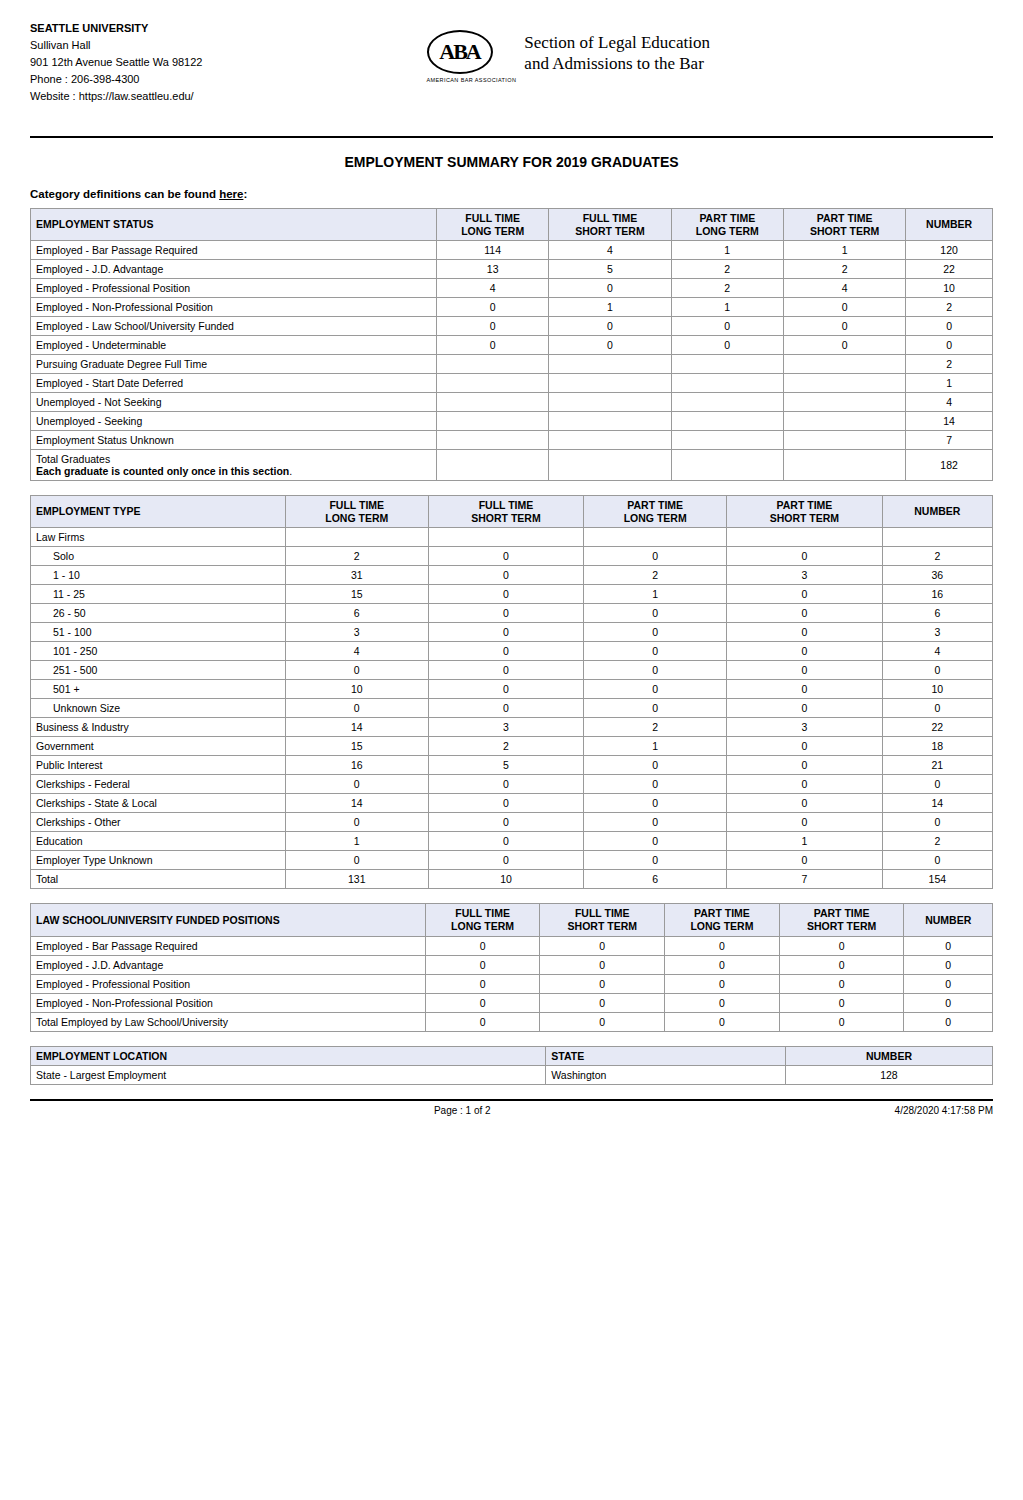SEATTLE UNIVERSITY
Sullivan Hall
901 12th Avenue Seattle Wa 98122
Phone : 206-398-4300
Website : https://law.seattleu.edu/
ABA
AMERICAN BAR ASSOCIATION
Section of Legal Education
and Admissions to the Bar
EMPLOYMENT SUMMARY FOR 2019 GRADUATES
Category definitions can be found here:
| EMPLOYMENT STATUS | FULL TIME LONG TERM | FULL TIME SHORT TERM | PART TIME LONG TERM | PART TIME SHORT TERM | NUMBER |
| --- | --- | --- | --- | --- | --- |
| Employed - Bar Passage Required | 114 | 4 | 1 | 1 | 120 |
| Employed - J.D. Advantage | 13 | 5 | 2 | 2 | 22 |
| Employed - Professional Position | 4 | 0 | 2 | 4 | 10 |
| Employed - Non-Professional Position | 0 | 1 | 1 | 0 | 2 |
| Employed - Law School/University Funded | 0 | 0 | 0 | 0 | 0 |
| Employed - Undeterminable | 0 | 0 | 0 | 0 | 0 |
| Pursuing Graduate Degree Full Time | | | | | 2 |
| Employed - Start Date Deferred | | | | | 1 |
| Unemployed - Not Seeking | | | | | 4 |
| Unemployed - Seeking | | | | | 14 |
| Employment Status Unknown | | | | | 7 |
| Total Graduates Each graduate is counted only once in this section . | | | | | 182 |
| EMPLOYMENT TYPE | FULL TIME LONG TERM | FULL TIME SHORT TERM | PART TIME LONG TERM | PART TIME SHORT TERM | NUMBER |
| --- | --- | --- | --- | --- | --- |
| Law Firms | | | | | |
| Solo | 2 | 0 | 0 | 0 | 2 |
| 1 - 10 | 31 | 0 | 2 | 3 | 36 |
| 11 - 25 | 15 | 0 | 1 | 0 | 16 |
| 26 - 50 | 6 | 0 | 0 | 0 | 6 |
| 51 - 100 | 3 | 0 | 0 | 0 | 3 |
| 101 - 250 | 4 | 0 | 0 | 0 | 4 |
| 251 - 500 | 0 | 0 | 0 | 0 | 0 |
| 501 + | 10 | 0 | 0 | 0 | 10 |
| Unknown Size | 0 | 0 | 0 | 0 | 0 |
| Business & Industry | 14 | 3 | 2 | 3 | 22 |
| Government | 15 | 2 | 1 | 0 | 18 |
| Public Interest | 16 | 5 | 0 | 0 | 21 |
| Clerkships - Federal | 0 | 0 | 0 | 0 | 0 |
| Clerkships - State & Local | 14 | 0 | 0 | 0 | 14 |
| Clerkships - Other | 0 | 0 | 0 | 0 | 0 |
| Education | 1 | 0 | 0 | 1 | 2 |
| Employer Type Unknown | 0 | 0 | 0 | 0 | 0 |
| Total | 131 | 10 | 6 | 7 | 154 |
| LAW SCHOOL/UNIVERSITY FUNDED POSITIONS | FULL TIME LONG TERM | FULL TIME SHORT TERM | PART TIME LONG TERM | PART TIME SHORT TERM | NUMBER |
| --- | --- | --- | --- | --- | --- |
| Employed - Bar Passage Required | 0 | 0 | 0 | 0 | 0 |
| Employed - J.D. Advantage | 0 | 0 | 0 | 0 | 0 |
| Employed - Professional Position | 0 | 0 | 0 | 0 | 0 |
| Employed - Non-Professional Position | 0 | 0 | 0 | 0 | 0 |
| Total Employed by Law School/University | 0 | 0 | 0 | 0 | 0 |
| EMPLOYMENT LOCATION | STATE | NUMBER |
| --- | --- | --- |
| State - Largest Employment | Washington | 128 |
4/28/2020 4:17:58 PM
Page : 1 of 2